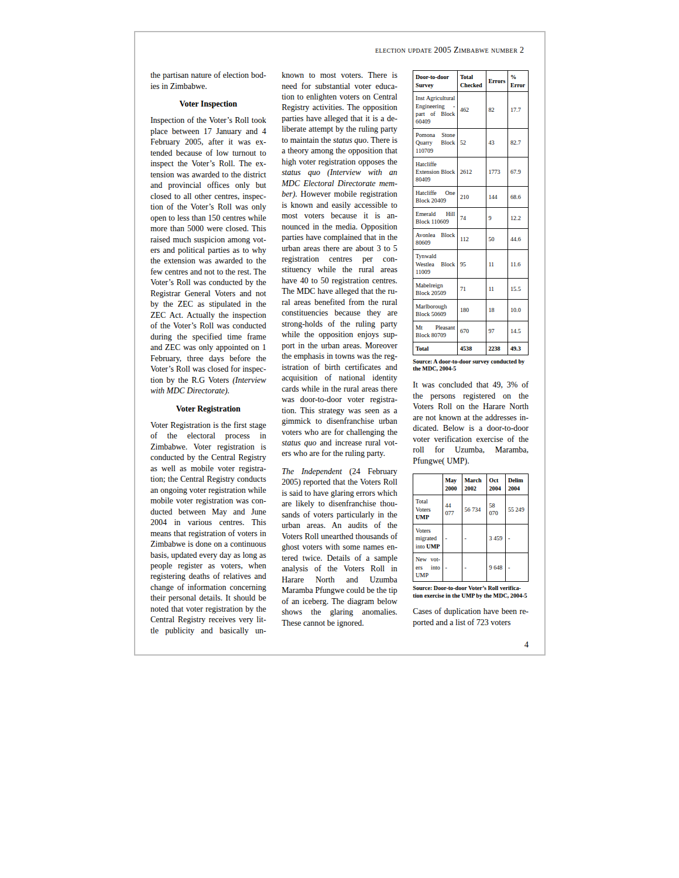election update 2005 Zimbabwe number 2
the partisan nature of election bodies in Zimbabwe.
Voter Inspection
Inspection of the Voter’s Roll took place between 17 January and 4 February 2005, after it was extended because of low turnout to inspect the Voter’s Roll. The extension was awarded to the district and provincial offices only but closed to all other centres, inspection of the Voter’s Roll was only open to less than 150 centres while more than 5000 were closed. This raised much suspicion among voters and political parties as to why the extension was awarded to the few centres and not to the rest. The Voter’s Roll was conducted by the Registrar General Voters and not by the ZEC as stipulated in the ZEC Act. Actually the inspection of the Voter’s Roll was conducted during the specified time frame and ZEC was only appointed on 1 February, three days before the Voter’s Roll was closed for inspection by the R.G Voters (Interview with MDC Directorate).
Voter Registration
Voter Registration is the first stage of the electoral process in Zimbabwe. Voter registration is conducted by the Central Registry as well as mobile voter registration; the Central Registry conducts an ongoing voter registration while mobile voter registration was conducted between May and June 2004 in various centres. This means that registration of voters in Zimbabwe is done on a continuous basis, updated every day as long as people register as voters, when registering deaths of relatives and change of information concerning their personal details. It should be noted that voter registration by the Central Registry receives very little publicity and basically unknown to most voters. There is need for substantial voter education to enlighten voters on Central Registry activities. The opposition parties have alleged that it is a deliberate attempt by the ruling party to maintain the status quo. There is a theory among the opposition that high voter registration opposes the status quo (Interview with an MDC Electoral Directorate member). However mobile registration is known and easily accessible to most voters because it is announced in the media. Opposition parties have complained that in the urban areas there are about 3 to 5 registration centres per constituency while the rural areas have 40 to 50 registration centres. The MDC have alleged that the rural areas benefited from the rural constituencies because they are strong-holds of the ruling party while the opposition enjoys support in the urban areas. Moreover the emphasis in towns was the registration of birth certificates and acquisition of national identity cards while in the rural areas there was door-to-door voter registration. This strategy was seen as a gimmick to disenfranchise urban voters who are for challenging the status quo and increase rural voters who are for the ruling party.
The Independent (24 February 2005) reported that the Voters Roll is said to have glaring errors which are likely to disenfranchise thousands of voters particularly in the urban areas. An audits of the Voters Roll unearthed thousands of ghost voters with some names entered twice. Details of a sample analysis of the Voters Roll in Harare North and Uzumba Maramba Pfungwe could be the tip of an iceberg. The diagram below shows the glaring anomalies. These cannot be ignored.
| Door-to-door Survey | Total Checked | Errors | % Error |
| --- | --- | --- | --- |
| Inst Agricultural Engineering - part of Block 60409 | 462 | 82 | 17.7 |
| Pomona Stone Quarry Block 110709 | 52 | 43 | 82.7 |
| Hatcliffe Extension Block 80409 | 2612 | 1773 | 67.9 |
| Hatcliffe One Block 20409 | 210 | 144 | 68.6 |
| Emerald Hill Block 110609 | 74 | 9 | 12.2 |
| Avonlea Block 80609 | 112 | 50 | 44.6 |
| Tynwald Westlea Block 11009 | 95 | 11 | 11.6 |
| Mabelreign Block 20509 | 71 | 11 | 15.5 |
| Marlborough Block 50609 | 180 | 18 | 10.0 |
| Mt Pleasant Block 80709 | 670 | 97 | 14.5 |
| Total | 4538 | 2238 | 49.3 |
Source: A door-to-door survey conducted by the MDC, 2004-5
It was concluded that 49, 3% of the persons registered on the Voters Roll on the Harare North are not known at the addresses indicated. Below is a door-to-door voter verification exercise of the roll for Uzumba, Maramba, Pfungwe( UMP).
| | May 2000 | March 2002 | Oct 2004 | Delim 2004 |
| --- | --- | --- | --- | --- |
| Total Voters UMP | 44 077 | 56 734 | 58 070 | 55 249 |
| Voters migrated into UMP | - | - | 3 459 | - |
| New voters into UMP | - | - | 9 648 | - |
Source: Door-to-door Voter’s Roll verification exercise in the UMP by the MDC, 2004-5
Cases of duplication have been reported and a list of 723 voters
4